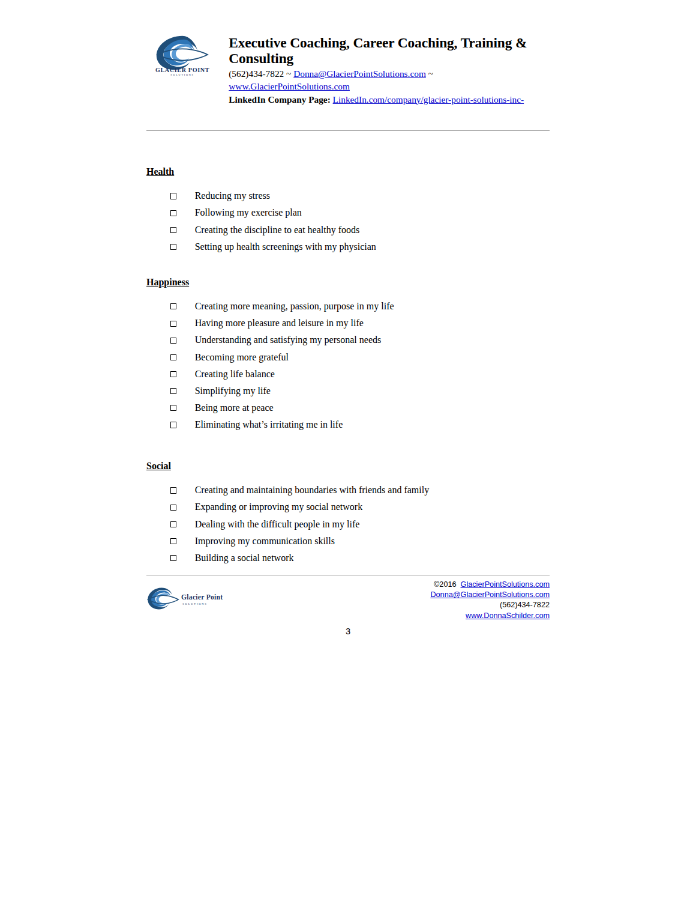GLACIER POINT SOLUTIONS
Executive Coaching, Career Coaching, Training & Consulting
(562)434-7822 ~ Donna@GlacierPointSolutions.com ~ www.GlacierPointSolutions.com
LinkedIn Company Page: LinkedIn.com/company/glacier-point-solutions-inc-
Health
Reducing my stress
Following my exercise plan
Creating the discipline to eat healthy foods
Setting up health screenings with my physician
Happiness
Creating more meaning, passion, purpose in my life
Having more pleasure and leisure in my life
Understanding and satisfying my personal needs
Becoming more grateful
Creating life balance
Simplifying my life
Being more at peace
Eliminating what’s irritating me in life
Social
Creating and maintaining boundaries with friends and family
Expanding or improving my social network
Dealing with the difficult people in my life
Improving my communication skills
Building a social network
Glacier Point SOLUTIONS
©2016 GlacierPointSolutions.com
Donna@GlacierPointSolutions.com
(562)434-7822
www.DonnaSchilder.com
3